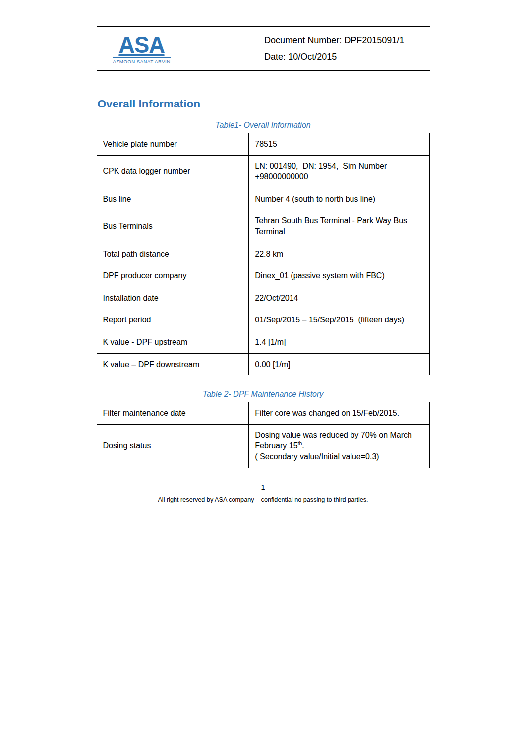ASA
AZMOON SANAT ARVIN
Document Number: DPF2015091/1
Date: 10/Oct/2015
Overall Information
Table1- Overall Information
| Vehicle plate number | 78515 |
| CPK data logger number | LN: 001490, DN: 1954, Sim Number +98000000000 |
| Bus line | Number 4 (south to north bus line) |
| Bus Terminals | Tehran South Bus Terminal - Park Way Bus Terminal |
| Total path distance | 22.8 km |
| DPF producer company | Dinex_01 (passive system with FBC) |
| Installation date | 22/Oct/2014 |
| Report period | 01/Sep/2015 – 15/Sep/2015 (fifteen days) |
| K value - DPF upstream | 1.4 [1/m] |
| K value – DPF downstream | 0.00 [1/m] |
Table 2- DPF Maintenance History
| Filter maintenance date | Filter core was changed on 15/Feb/2015. |
| Dosing status | Dosing value was reduced by 70% on March February 15 th . ( Secondary value/Initial value=0.3) |
1
All right reserved by ASA company – confidential no passing to third parties.